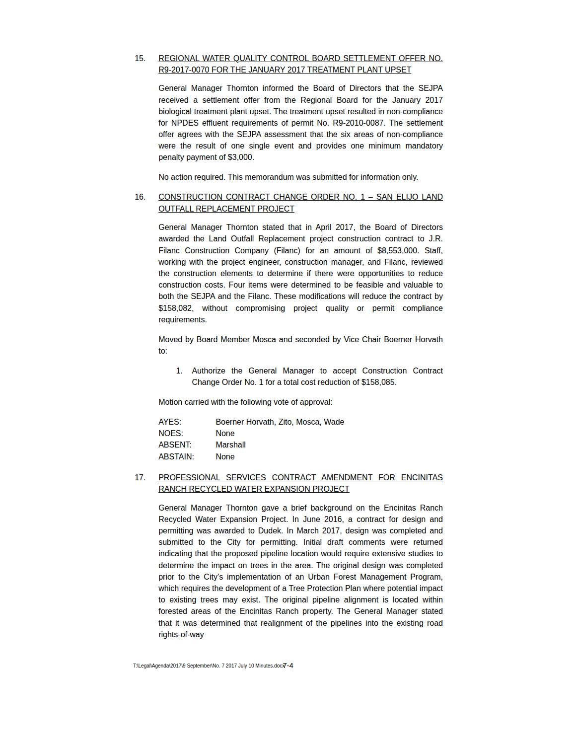15.
REGIONAL WATER QUALITY CONTROL BOARD SETTLEMENT OFFER NO. R9-2017-0070 FOR THE JANUARY 2017 TREATMENT PLANT UPSET
General Manager Thornton informed the Board of Directors that the SEJPA received a settlement offer from the Regional Board for the January 2017 biological treatment plant upset. The treatment upset resulted in non-compliance for NPDES effluent requirements of permit No. R9-2010-0087. The settlement offer agrees with the SEJPA assessment that the six areas of non-compliance were the result of one single event and provides one minimum mandatory penalty payment of $3,000.
No action required. This memorandum was submitted for information only.
16.
CONSTRUCTION CONTRACT CHANGE ORDER NO. 1 – SAN ELIJO LAND OUTFALL REPLACEMENT PROJECT
General Manager Thornton stated that in April 2017, the Board of Directors awarded the Land Outfall Replacement project construction contract to J.R. Filanc Construction Company (Filanc) for an amount of $8,553,000. Staff, working with the project engineer, construction manager, and Filanc, reviewed the construction elements to determine if there were opportunities to reduce construction costs. Four items were determined to be feasible and valuable to both the SEJPA and the Filanc. These modifications will reduce the contract by $158,082, without compromising project quality or permit compliance requirements.
Moved by Board Member Mosca and seconded by Vice Chair Boerner Horvath to:
1.
Authorize the General Manager to accept Construction Contract Change Order No. 1 for a total cost reduction of $158,085.
Motion carried with the following vote of approval:
| AYES: | Boerner Horvath, Zito, Mosca, Wade |
| NOES: | None |
| ABSENT: | Marshall |
| ABSTAIN: | None |
17.
PROFESSIONAL SERVICES CONTRACT AMENDMENT FOR ENCINITAS RANCH RECYCLED WATER EXPANSION PROJECT
General Manager Thornton gave a brief background on the Encinitas Ranch Recycled Water Expansion Project. In June 2016, a contract for design and permitting was awarded to Dudek. In March 2017, design was completed and submitted to the City for permitting. Initial draft comments were returned indicating that the proposed pipeline location would require extensive studies to determine the impact on trees in the area. The original design was completed prior to the City’s implementation of an Urban Forest Management Program, which requires the development of a Tree Protection Plan where potential impact to existing trees may exist. The original pipeline alignment is located within forested areas of the Encinitas Ranch property. The General Manager stated that it was determined that realignment of the pipelines into the existing road rights-of-way
T:\Legal\Agenda\2017\9 September\No. 7 2017 July 10 Minutes.docx
7-4